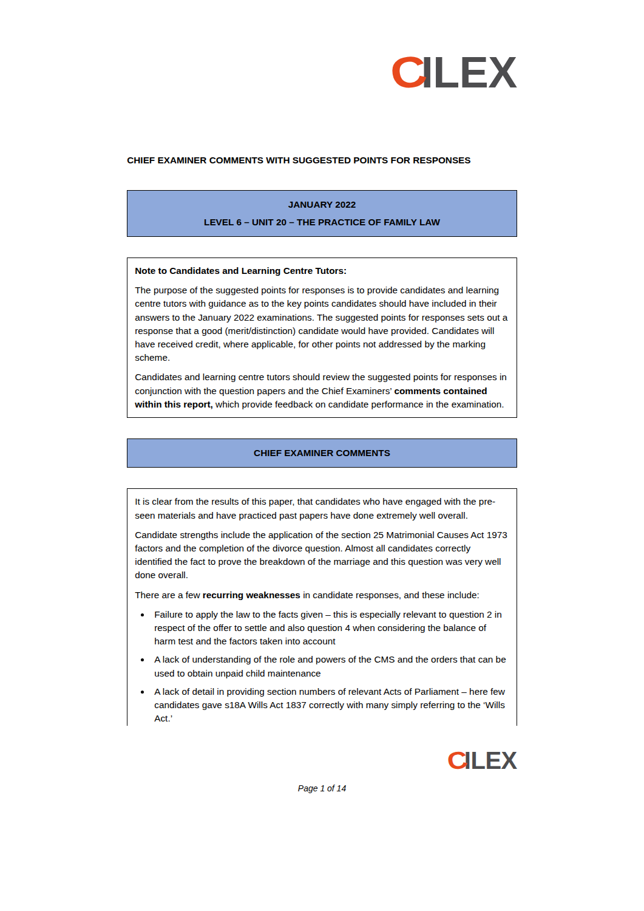CILEX
CHIEF EXAMINER COMMENTS WITH SUGGESTED POINTS FOR RESPONSES
JANUARY 2022
LEVEL 6 – UNIT 20 – THE PRACTICE OF FAMILY LAW
Note to Candidates and Learning Centre Tutors:
The purpose of the suggested points for responses is to provide candidates and learning centre tutors with guidance as to the key points candidates should have included in their answers to the January 2022 examinations. The suggested points for responses sets out a response that a good (merit/distinction) candidate would have provided. Candidates will have received credit, where applicable, for other points not addressed by the marking scheme.
Candidates and learning centre tutors should review the suggested points for responses in conjunction with the question papers and the Chief Examiners’ comments contained within this report, which provide feedback on candidate performance in the examination.
CHIEF EXAMINER COMMENTS
It is clear from the results of this paper, that candidates who have engaged with the pre-seen materials and have practiced past papers have done extremely well overall.
Candidate strengths include the application of the section 25 Matrimonial Causes Act 1973 factors and the completion of the divorce question. Almost all candidates correctly identified the fact to prove the breakdown of the marriage and this question was very well done overall.
There are a few recurring weaknesses in candidate responses, and these include:
Failure to apply the law to the facts given – this is especially relevant to question 2 in respect of the offer to settle and also question 4 when considering the balance of harm test and the factors taken into account
A lack of understanding of the role and powers of the CMS and the orders that can be used to obtain unpaid child maintenance
A lack of detail in providing section numbers of relevant Acts of Parliament – here few candidates gave s18A Wills Act 1837 correctly with many simply referring to the ‘Wills Act.’
CILEX
Page 1 of 14